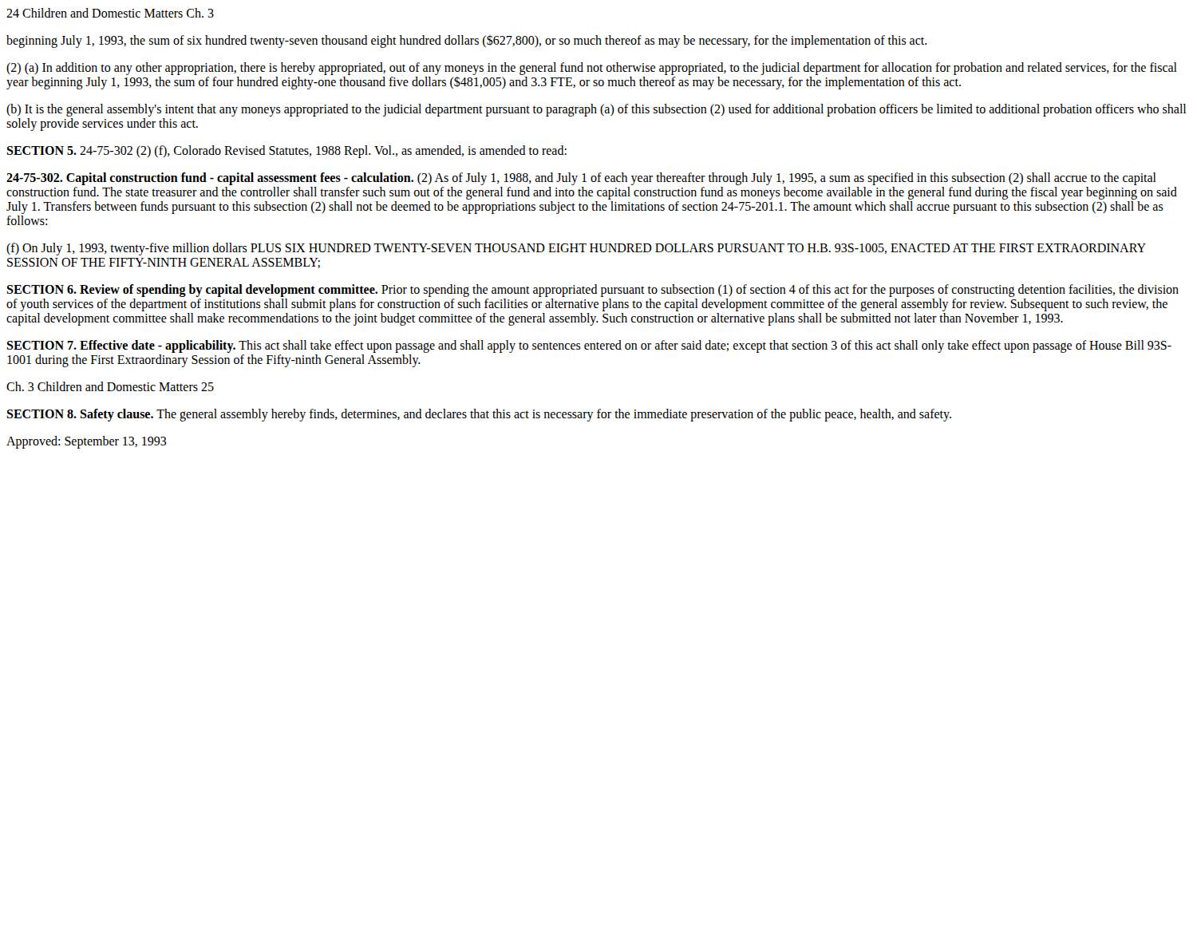24 Children and Domestic Matters Ch. 3
beginning July 1, 1993, the sum of six hundred twenty-seven thousand eight hundred dollars ($627,800), or so much thereof as may be necessary, for the implementation of this act.
(2) (a) In addition to any other appropriation, there is hereby appropriated, out of any moneys in the general fund not otherwise appropriated, to the judicial department for allocation for probation and related services, for the fiscal year beginning July 1, 1993, the sum of four hundred eighty-one thousand five dollars ($481,005) and 3.3 FTE, or so much thereof as may be necessary, for the implementation of this act.
(b) It is the general assembly's intent that any moneys appropriated to the judicial department pursuant to paragraph (a) of this subsection (2) used for additional probation officers be limited to additional probation officers who shall solely provide services under this act.
SECTION 5. 24-75-302 (2) (f), Colorado Revised Statutes, 1988 Repl. Vol., as amended, is amended to read:
24-75-302. Capital construction fund - capital assessment fees - calculation. (2) As of July 1, 1988, and July 1 of each year thereafter through July 1, 1995, a sum as specified in this subsection (2) shall accrue to the capital construction fund. The state treasurer and the controller shall transfer such sum out of the general fund and into the capital construction fund as moneys become available in the general fund during the fiscal year beginning on said July 1. Transfers between funds pursuant to this subsection (2) shall not be deemed to be appropriations subject to the limitations of section 24-75-201.1. The amount which shall accrue pursuant to this subsection (2) shall be as follows:
(f) On July 1, 1993, twenty-five million dollars PLUS SIX HUNDRED TWENTY-SEVEN THOUSAND EIGHT HUNDRED DOLLARS PURSUANT TO H.B. 93S-1005, ENACTED AT THE FIRST EXTRAORDINARY SESSION OF THE FIFTY-NINTH GENERAL ASSEMBLY;
SECTION 6. Review of spending by capital development committee. Prior to spending the amount appropriated pursuant to subsection (1) of section 4 of this act for the purposes of constructing detention facilities, the division of youth services of the department of institutions shall submit plans for construction of such facilities or alternative plans to the capital development committee of the general assembly for review. Subsequent to such review, the capital development committee shall make recommendations to the joint budget committee of the general assembly. Such construction or alternative plans shall be submitted not later than November 1, 1993.
SECTION 7. Effective date - applicability. This act shall take effect upon passage and shall apply to sentences entered on or after said date; except that section 3 of this act shall only take effect upon passage of House Bill 93S-1001 during the First Extraordinary Session of the Fifty-ninth General Assembly.
Ch. 3 Children and Domestic Matters 25
SECTION 8. Safety clause. The general assembly hereby finds, determines, and declares that this act is necessary for the immediate preservation of the public peace, health, and safety.
Approved: September 13, 1993